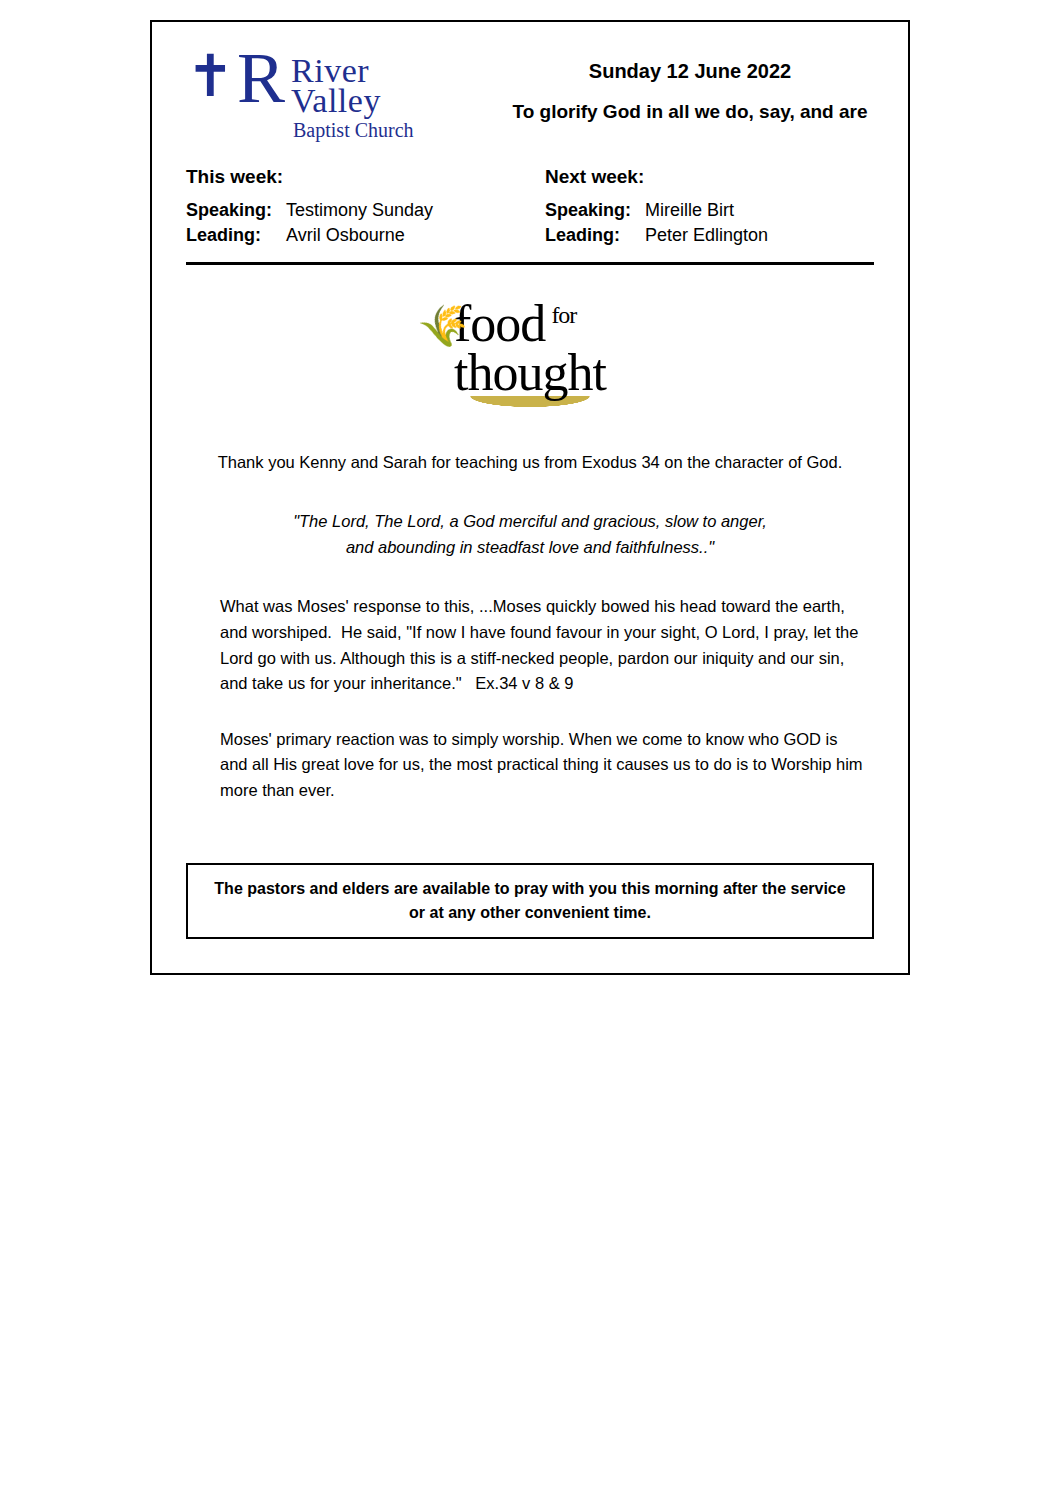✝ R River Valley Baptist Church
Sunday 12 June 2022
To glorify God in all we do, say, and are
This week:
| Speaking: | Testimony Sunday |
| Leading: | Avril Osbourne |
Next week:
| Speaking: | Mireille Birt |
| Leading: | Peter Edlington |
🌾 foodfor thought
Thank you Kenny and Sarah for teaching us from Exodus 34 on the character of God.
"The Lord, The Lord, a God merciful and gracious, slow to anger,
and abounding in steadfast love and faithfulness.."
What was Moses' response to this, ...Moses quickly bowed his head toward the earth, and worshiped. He said, "If now I have found favour in your sight, O Lord, I pray, let the Lord go with us. Although this is a stiff-necked people, pardon our iniquity and our sin, and take us for your inheritance." Ex.34 v 8 & 9
Moses' primary reaction was to simply worship. When we come to know who GOD is and all His great love for us, the most practical thing it causes us to do is to Worship him more than ever.
The pastors and elders are available to pray with you this morning after the service
or at any other convenient time.